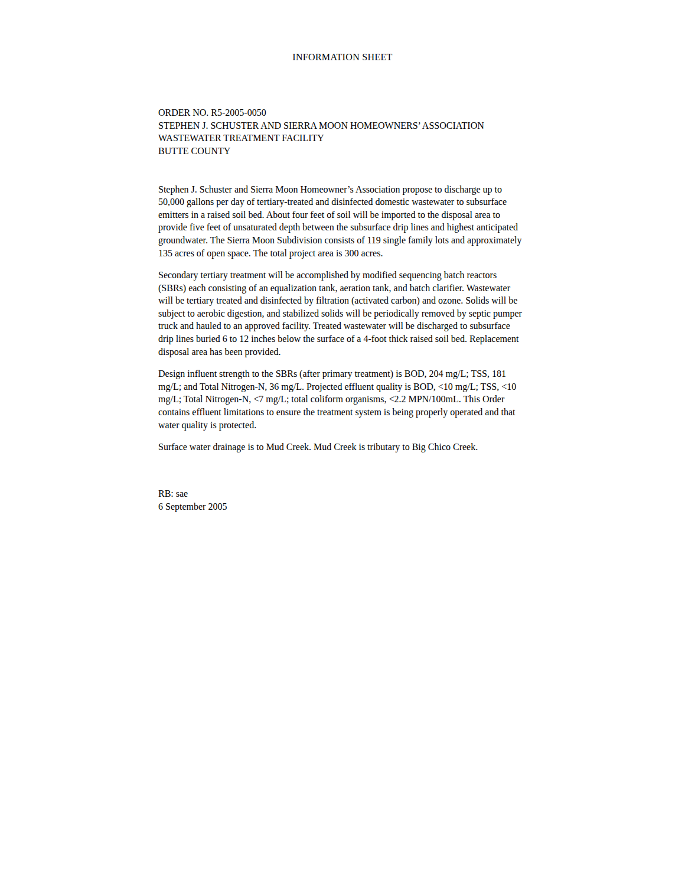INFORMATION SHEET
ORDER NO. R5-2005-0050
STEPHEN J. SCHUSTER AND SIERRA MOON HOMEOWNERS’ ASSOCIATION
WASTEWATER TREATMENT FACILITY
BUTTE COUNTY
Stephen J. Schuster and Sierra Moon Homeowner’s Association propose to discharge up to 50,000 gallons per day of tertiary-treated and disinfected domestic wastewater to subsurface emitters in a raised soil bed. About four feet of soil will be imported to the disposal area to provide five feet of unsaturated depth between the subsurface drip lines and highest anticipated groundwater. The Sierra Moon Subdivision consists of 119 single family lots and approximately 135 acres of open space. The total project area is 300 acres.
Secondary tertiary treatment will be accomplished by modified sequencing batch reactors (SBRs) each consisting of an equalization tank, aeration tank, and batch clarifier. Wastewater will be tertiary treated and disinfected by filtration (activated carbon) and ozone. Solids will be subject to aerobic digestion, and stabilized solids will be periodically removed by septic pumper truck and hauled to an approved facility. Treated wastewater will be discharged to subsurface drip lines buried 6 to 12 inches below the surface of a 4-foot thick raised soil bed. Replacement disposal area has been provided.
Design influent strength to the SBRs (after primary treatment) is BOD, 204 mg/L; TSS, 181 mg/L; and Total Nitrogen-N, 36 mg/L. Projected effluent quality is BOD, <10 mg/L; TSS, <10 mg/L; Total Nitrogen-N, <7 mg/L; total coliform organisms, <2.2 MPN/100mL. This Order contains effluent limitations to ensure the treatment system is being properly operated and that water quality is protected.
Surface water drainage is to Mud Creek. Mud Creek is tributary to Big Chico Creek.
RB: sae
6 September 2005